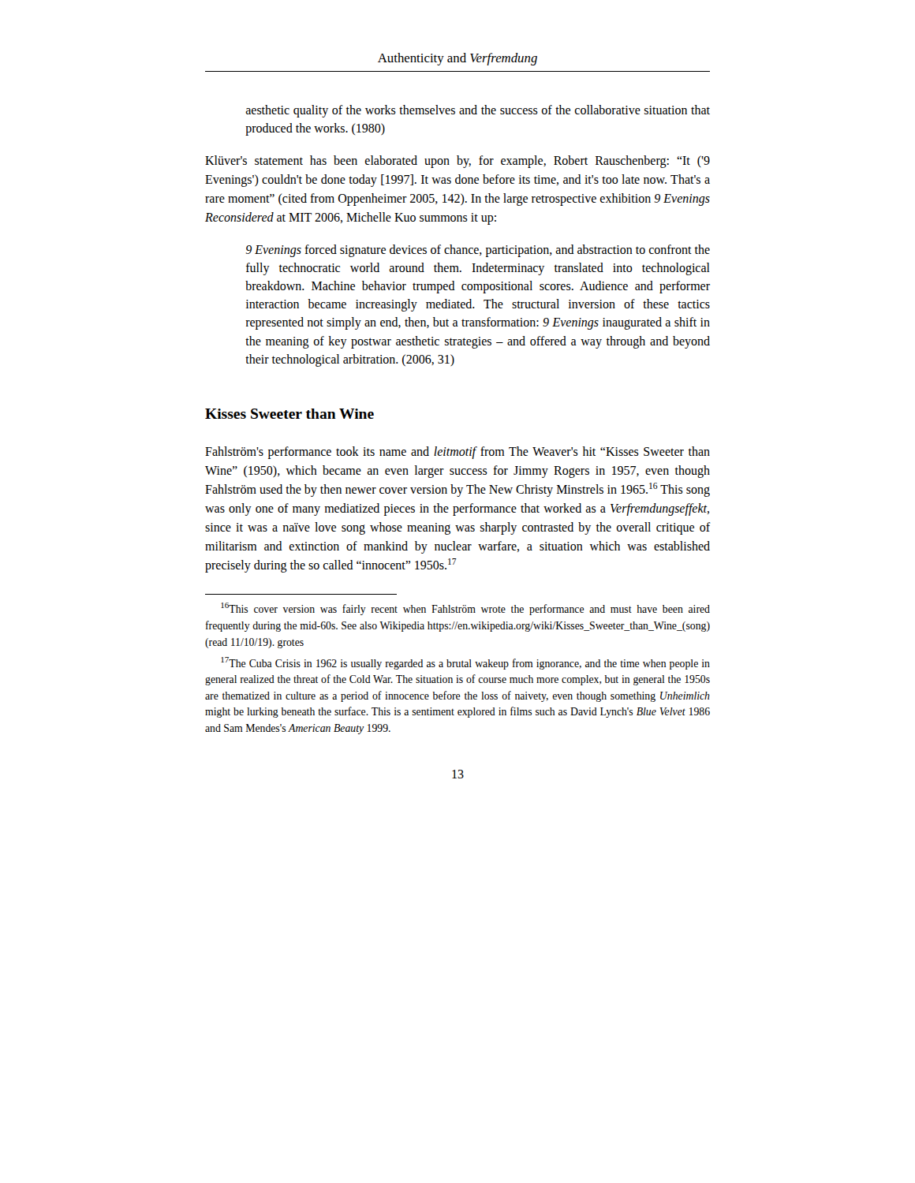Authenticity and Verfremdung
aesthetic quality of the works themselves and the success of the collaborative situation that produced the works. (1980)
Klüver's statement has been elaborated upon by, for example, Robert Rauschenberg: “It ('9 Evenings') couldn't be done today [1997]. It was done before its time, and it's too late now. That's a rare moment” (cited from Oppenheimer 2005, 142). In the large retrospective exhibition 9 Evenings Reconsidered at MIT 2006, Michelle Kuo summons it up:
9 Evenings forced signature devices of chance, participation, and abstraction to confront the fully technocratic world around them. Indeterminacy translated into technological breakdown. Machine behavior trumped compositional scores. Audience and performer interaction became increasingly mediated. The structural inversion of these tactics represented not simply an end, then, but a transformation: 9 Evenings inaugurated a shift in the meaning of key postwar aesthetic strategies – and offered a way through and beyond their technological arbitration. (2006, 31)
Kisses Sweeter than Wine
Fahlström's performance took its name and leitmotif from The Weaver's hit “Kisses Sweeter than Wine” (1950), which became an even larger success for Jimmy Rogers in 1957, even though Fahlström used the by then newer cover version by The New Christy Minstrels in 1965.16 This song was only one of many mediatized pieces in the performance that worked as a Verfremdungseffekt, since it was a naïve love song whose meaning was sharply contrasted by the overall critique of militarism and extinction of mankind by nuclear warfare, a situation which was established precisely during the so called “innocent” 1950s.17
16This cover version was fairly recent when Fahlström wrote the performance and must have been aired frequently during the mid-60s. See also Wikipedia https://en.wikipedia.org/wiki/Kisses_Sweeter_than_Wine_(song) (read 11/10/19). grotes
17The Cuba Crisis in 1962 is usually regarded as a brutal wakeup from ignorance, and the time when people in general realized the threat of the Cold War. The situation is of course much more complex, but in general the 1950s are thematized in culture as a period of innocence before the loss of naivety, even though something Unheimlich might be lurking beneath the surface. This is a sentiment explored in films such as David Lynch's Blue Velvet 1986 and Sam Mendes's American Beauty 1999.
13